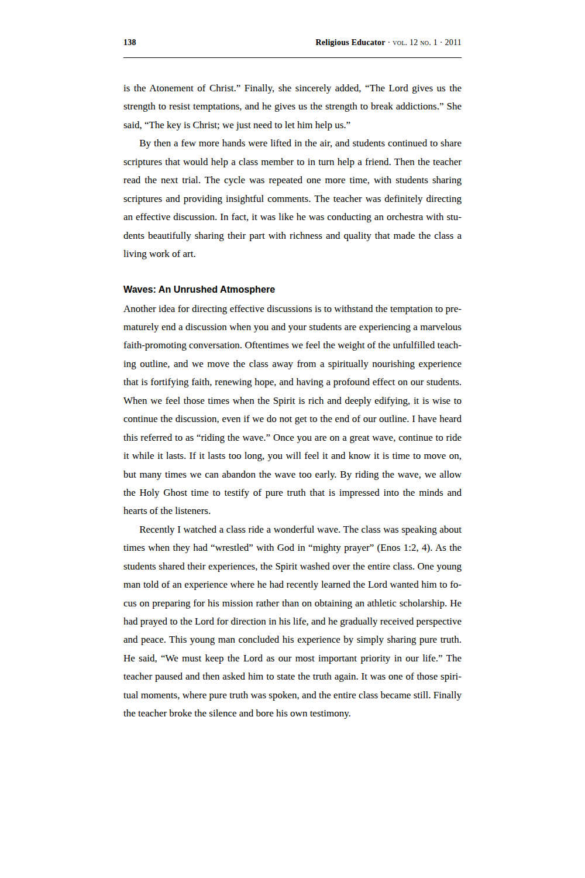138 Religious Educator · Vol. 12 No. 1 · 2011
is the Atonement of Christ.” Finally, she sincerely added, “The Lord gives us the strength to resist temptations, and he gives us the strength to break addictions.” She said, “The key is Christ; we just need to let him help us.”
By then a few more hands were lifted in the air, and students continued to share scriptures that would help a class member to in turn help a friend. Then the teacher read the next trial. The cycle was repeated one more time, with students sharing scriptures and providing insightful comments. The teacher was definitely directing an effective discussion. In fact, it was like he was conducting an orchestra with students beautifully sharing their part with richness and quality that made the class a living work of art.
Waves: An Unrushed Atmosphere
Another idea for directing effective discussions is to withstand the temptation to prematurely end a discussion when you and your students are experiencing a marvelous faith-promoting conversation. Oftentimes we feel the weight of the unfulfilled teaching outline, and we move the class away from a spiritually nourishing experience that is fortifying faith, renewing hope, and having a profound effect on our students. When we feel those times when the Spirit is rich and deeply edifying, it is wise to continue the discussion, even if we do not get to the end of our outline. I have heard this referred to as “riding the wave.” Once you are on a great wave, continue to ride it while it lasts. If it lasts too long, you will feel it and know it is time to move on, but many times we can abandon the wave too early. By riding the wave, we allow the Holy Ghost time to testify of pure truth that is impressed into the minds and hearts of the listeners.
Recently I watched a class ride a wonderful wave. The class was speaking about times when they had “wrestled” with God in “mighty prayer” (Enos 1:2, 4). As the students shared their experiences, the Spirit washed over the entire class. One young man told of an experience where he had recently learned the Lord wanted him to focus on preparing for his mission rather than on obtaining an athletic scholarship. He had prayed to the Lord for direction in his life, and he gradually received perspective and peace. This young man concluded his experience by simply sharing pure truth. He said, “We must keep the Lord as our most important priority in our life.” The teacher paused and then asked him to state the truth again. It was one of those spiritual moments, where pure truth was spoken, and the entire class became still. Finally the teacher broke the silence and bore his own testimony.